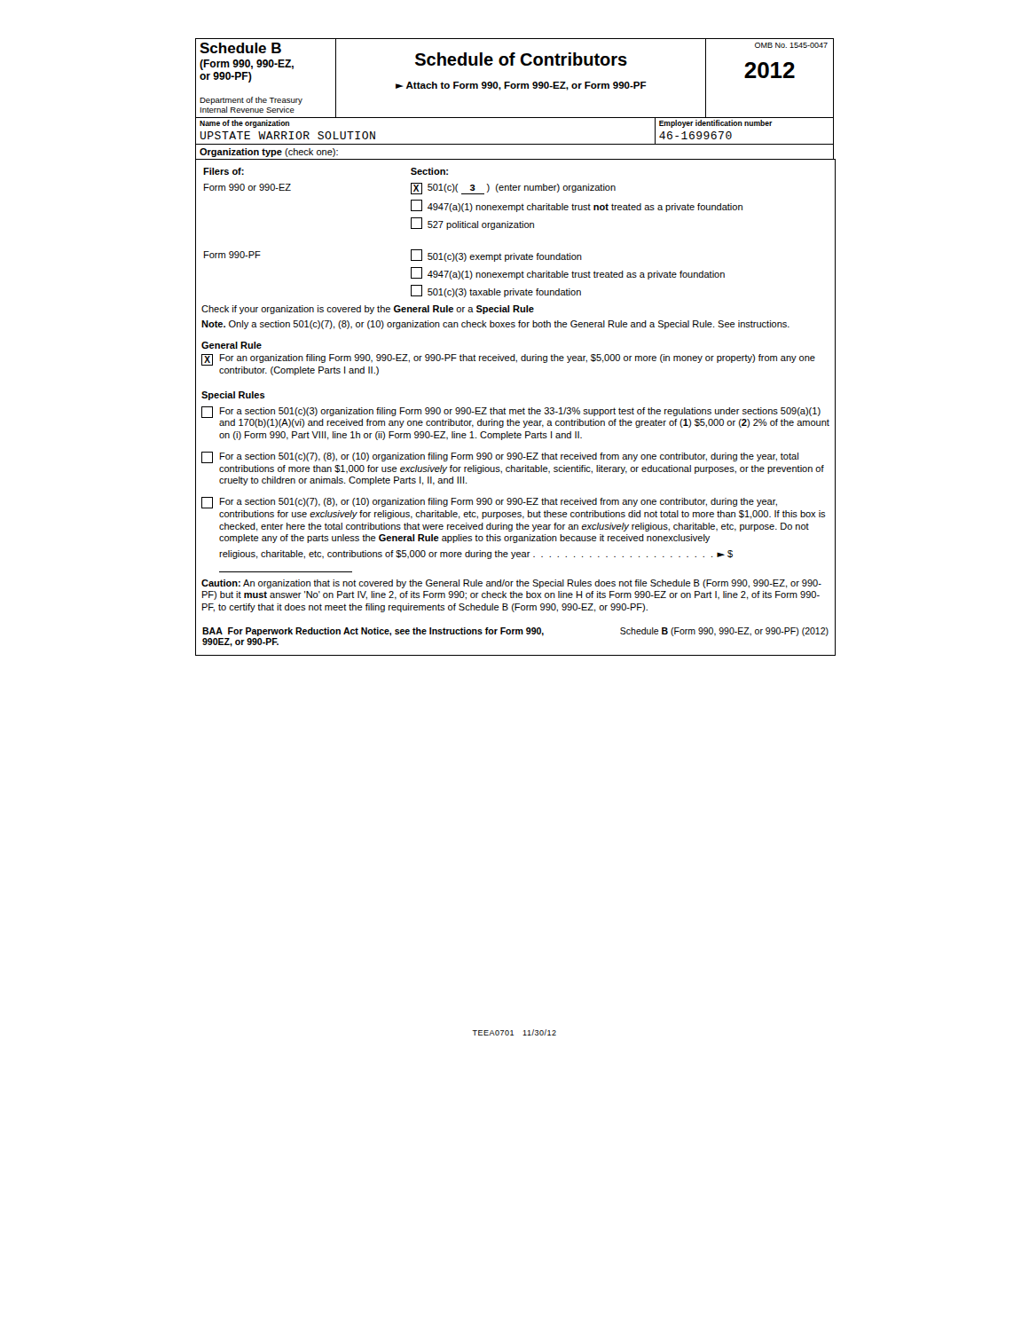| Schedule B (Form 990, 990-EZ, or 990-PF) Department of the Treasury Internal Revenue Service | Schedule of Contributors ► Attach to Form 990, Form 990-EZ, or Form 990-PF | OMB No. 1545-0047 2012 |
| Name of the organization UPSTATE WARRIOR SOLUTION | Employer identification number 46-1699670 |
| Organization type (check one): |
| Filers of: | Section: |
| Form 990 or 990-EZ | 501(c)( 3 ) (enter number) organization |
| | 4947(a)(1) nonexempt charitable trust not treated as a private foundation |
| | 527 political organization |
| Form 990-PF | 501(c)(3) exempt private foundation |
| | 4947(a)(1) nonexempt charitable trust treated as a private foundation |
| | 501(c)(3) taxable private foundation |
Check if your organization is covered by the General Rule or a Special Rule
Note. Only a section 501(c)(7), (8), or (10) organization can check boxes for both the General Rule and a Special Rule. See instructions.
General Rule
For an organization filing Form 990, 990-EZ, or 990-PF that received, during the year, $5,000 or more (in money or property) from any one contributor. (Complete Parts I and II.)
Special Rules
For a section 501(c)(3) organization filing Form 990 or 990-EZ that met the 33-1/3% support test of the regulations under sections 509(a)(1) and 170(b)(1)(A)(vi) and received from any one contributor, during the year, a contribution of the greater of (1) $5,000 or (2) 2% of the amount on (i) Form 990, Part VIII, line 1h or (ii) Form 990-EZ, line 1. Complete Parts I and II.
For a section 501(c)(7), (8), or (10) organization filing Form 990 or 990-EZ that received from any one contributor, during the year, total contributions of more than $1,000 for use exclusively for religious, charitable, scientific, literary, or educational purposes, or the prevention of cruelty to children or animals. Complete Parts I, II, and III.
For a section 501(c)(7), (8), or (10) organization filing Form 990 or 990-EZ that received from any one contributor, during the year, contributions for use exclusively for religious, charitable, etc, purposes, but these contributions did not total to more than $1,000. If this box is checked, enter here the total contributions that were received during the year for an exclusively religious, charitable, etc, purpose. Do not complete any of the parts unless the General Rule applies to this organization because it received nonexclusively
religious, charitable, etc, contributions of $5,000 or more during the year . . . . . . . . . . . . . . . . . . . . . . . ► $
Caution: An organization that is not covered by the General Rule and/or the Special Rules does not file Schedule B (Form 990, 990-EZ, or 990-PF) but it must answer 'No' on Part IV, line 2, of its Form 990; or check the box on line H of its Form 990-EZ or on Part I, line 2, of its Form 990-PF, to certify that it does not meet the filing requirements of Schedule B (Form 990, 990-EZ, or 990-PF).
| BAA For Paperwork Reduction Act Notice, see the Instructions for Form 990, 990EZ, or 990-PF. | Schedule B (Form 990, 990-EZ, or 990-PF) (2012) |
TEEA0701 11/30/12